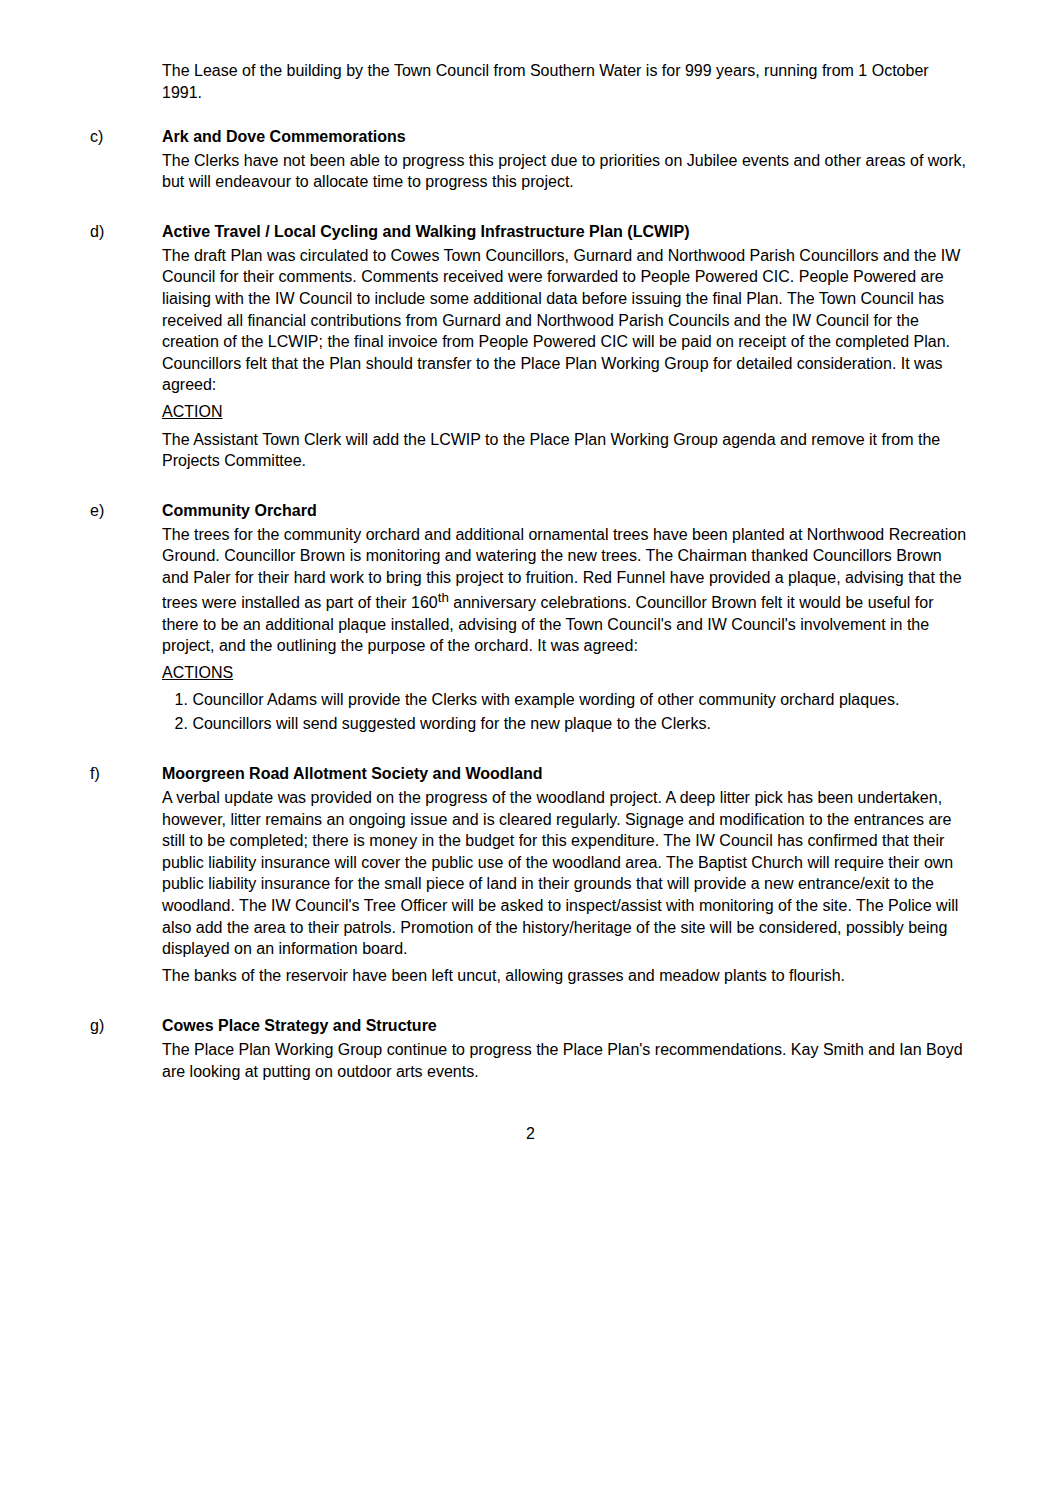The Lease of the building by the Town Council from Southern Water is for 999 years, running from 1 October 1991.
c)
Ark and Dove Commemorations
The Clerks have not been able to progress this project due to priorities on Jubilee events and other areas of work, but will endeavour to allocate time to progress this project.
d)
Active Travel / Local Cycling and Walking Infrastructure Plan (LCWIP)
The draft Plan was circulated to Cowes Town Councillors, Gurnard and Northwood Parish Councillors and the IW Council for their comments. Comments received were forwarded to People Powered CIC. People Powered are liaising with the IW Council to include some additional data before issuing the final Plan. The Town Council has received all financial contributions from Gurnard and Northwood Parish Councils and the IW Council for the creation of the LCWIP; the final invoice from People Powered CIC will be paid on receipt of the completed Plan. Councillors felt that the Plan should transfer to the Place Plan Working Group for detailed consideration. It was agreed:
ACTION
The Assistant Town Clerk will add the LCWIP to the Place Plan Working Group agenda and remove it from the Projects Committee.
e)
Community Orchard
The trees for the community orchard and additional ornamental trees have been planted at Northwood Recreation Ground. Councillor Brown is monitoring and watering the new trees. The Chairman thanked Councillors Brown and Paler for their hard work to bring this project to fruition. Red Funnel have provided a plaque, advising that the trees were installed as part of their 160th anniversary celebrations. Councillor Brown felt it would be useful for there to be an additional plaque installed, advising of the Town Council's and IW Council's involvement in the project, and the outlining the purpose of the orchard. It was agreed:
ACTIONS
Councillor Adams will provide the Clerks with example wording of other community orchard plaques.
Councillors will send suggested wording for the new plaque to the Clerks.
f)
Moorgreen Road Allotment Society and Woodland
A verbal update was provided on the progress of the woodland project. A deep litter pick has been undertaken, however, litter remains an ongoing issue and is cleared regularly. Signage and modification to the entrances are still to be completed; there is money in the budget for this expenditure. The IW Council has confirmed that their public liability insurance will cover the public use of the woodland area. The Baptist Church will require their own public liability insurance for the small piece of land in their grounds that will provide a new entrance/exit to the woodland. The IW Council's Tree Officer will be asked to inspect/assist with monitoring of the site. The Police will also add the area to their patrols. Promotion of the history/heritage of the site will be considered, possibly being displayed on an information board.
The banks of the reservoir have been left uncut, allowing grasses and meadow plants to flourish.
g)
Cowes Place Strategy and Structure
The Place Plan Working Group continue to progress the Place Plan's recommendations. Kay Smith and Ian Boyd are looking at putting on outdoor arts events.
2